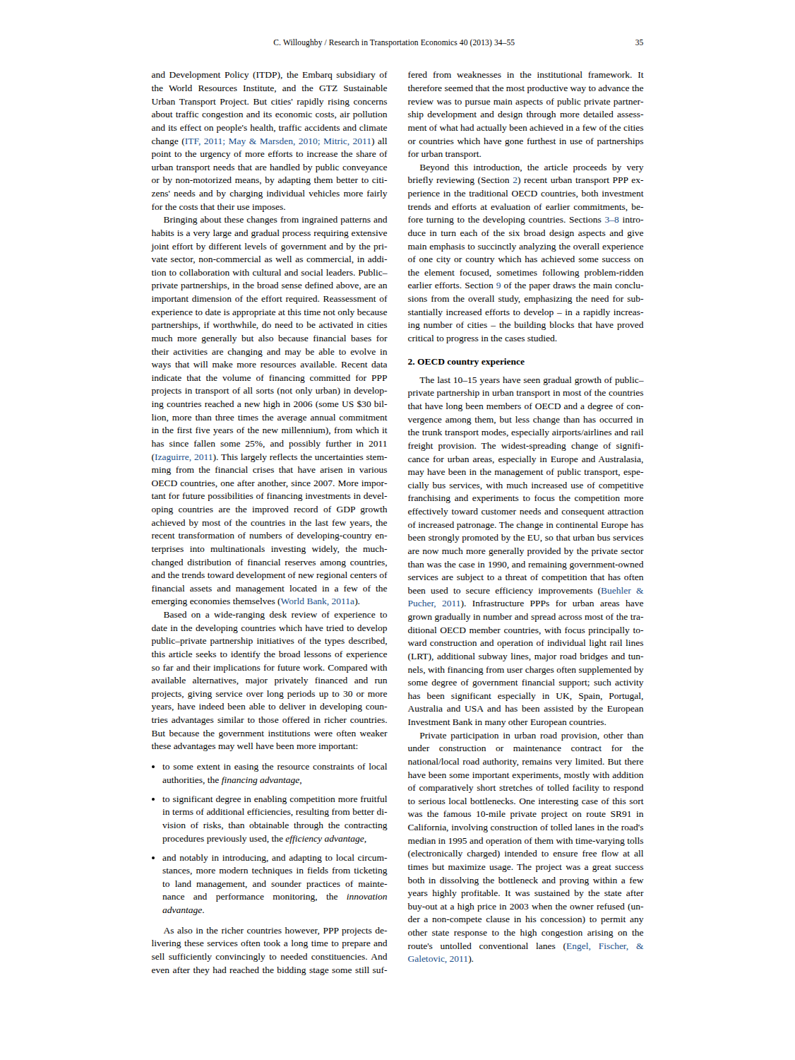C. Willoughby / Research in Transportation Economics 40 (2013) 34–55 35
and Development Policy (ITDP), the Embarq subsidiary of the World Resources Institute, and the GTZ Sustainable Urban Transport Project. But cities' rapidly rising concerns about traffic congestion and its economic costs, air pollution and its effect on people's health, traffic accidents and climate change (ITF, 2011; May & Marsden, 2010; Mitric, 2011) all point to the urgency of more efforts to increase the share of urban transport needs that are handled by public conveyance or by non-motorized means, by adapting them better to citizens' needs and by charging individual vehicles more fairly for the costs that their use imposes.
Bringing about these changes from ingrained patterns and habits is a very large and gradual process requiring extensive joint effort by different levels of government and by the private sector, non-commercial as well as commercial, in addition to collaboration with cultural and social leaders. Public–private partnerships, in the broad sense defined above, are an important dimension of the effort required. Reassessment of experience to date is appropriate at this time not only because partnerships, if worthwhile, do need to be activated in cities much more generally but also because financial bases for their activities are changing and may be able to evolve in ways that will make more resources available. Recent data indicate that the volume of financing committed for PPP projects in transport of all sorts (not only urban) in developing countries reached a new high in 2006 (some US $30 billion, more than three times the average annual commitment in the first five years of the new millennium), from which it has since fallen some 25%, and possibly further in 2011 (Izaguirre, 2011). This largely reflects the uncertainties stemming from the financial crises that have arisen in various OECD countries, one after another, since 2007. More important for future possibilities of financing investments in developing countries are the improved record of GDP growth achieved by most of the countries in the last few years, the recent transformation of numbers of developing-country enterprises into multinationals investing widely, the much-changed distribution of financial reserves among countries, and the trends toward development of new regional centers of financial assets and management located in a few of the emerging economies themselves (World Bank, 2011a).
Based on a wide-ranging desk review of experience to date in the developing countries which have tried to develop public–private partnership initiatives of the types described, this article seeks to identify the broad lessons of experience so far and their implications for future work. Compared with available alternatives, major privately financed and run projects, giving service over long periods up to 30 or more years, have indeed been able to deliver in developing countries advantages similar to those offered in richer countries. But because the government institutions were often weaker these advantages may well have been more important:
to some extent in easing the resource constraints of local authorities, the financing advantage,
to significant degree in enabling competition more fruitful in terms of additional efficiencies, resulting from better division of risks, than obtainable through the contracting procedures previously used, the efficiency advantage,
and notably in introducing, and adapting to local circumstances, more modern techniques in fields from ticketing to land management, and sounder practices of maintenance and performance monitoring, the innovation advantage.
As also in the richer countries however, PPP projects delivering these services often took a long time to prepare and sell sufficiently convincingly to needed constituencies. And even after they had reached the bidding stage some still suffered from weaknesses in the institutional framework. It therefore seemed that the most productive way to advance the review was to pursue main aspects of public private partnership development and design through more detailed assessment of what had actually been achieved in a few of the cities or countries which have gone furthest in use of partnerships for urban transport.
Beyond this introduction, the article proceeds by very briefly reviewing (Section 2) recent urban transport PPP experience in the traditional OECD countries, both investment trends and efforts at evaluation of earlier commitments, before turning to the developing countries. Sections 3–8 introduce in turn each of the six broad design aspects and give main emphasis to succinctly analyzing the overall experience of one city or country which has achieved some success on the element focused, sometimes following problem-ridden earlier efforts. Section 9 of the paper draws the main conclusions from the overall study, emphasizing the need for substantially increased efforts to develop – in a rapidly increasing number of cities – the building blocks that have proved critical to progress in the cases studied.
2. OECD country experience
The last 10–15 years have seen gradual growth of public–private partnership in urban transport in most of the countries that have long been members of OECD and a degree of convergence among them, but less change than has occurred in the trunk transport modes, especially airports/airlines and rail freight provision. The widest-spreading change of significance for urban areas, especially in Europe and Australasia, may have been in the management of public transport, especially bus services, with much increased use of competitive franchising and experiments to focus the competition more effectively toward customer needs and consequent attraction of increased patronage. The change in continental Europe has been strongly promoted by the EU, so that urban bus services are now much more generally provided by the private sector than was the case in 1990, and remaining government-owned services are subject to a threat of competition that has often been used to secure efficiency improvements (Buehler & Pucher, 2011). Infrastructure PPPs for urban areas have grown gradually in number and spread across most of the traditional OECD member countries, with focus principally toward construction and operation of individual light rail lines (LRT), additional subway lines, major road bridges and tunnels, with financing from user charges often supplemented by some degree of government financial support; such activity has been significant especially in UK, Spain, Portugal, Australia and USA and has been assisted by the European Investment Bank in many other European countries.
Private participation in urban road provision, other than under construction or maintenance contract for the national/local road authority, remains very limited. But there have been some important experiments, mostly with addition of comparatively short stretches of tolled facility to respond to serious local bottlenecks. One interesting case of this sort was the famous 10-mile private project on route SR91 in California, involving construction of tolled lanes in the road's median in 1995 and operation of them with time-varying tolls (electronically charged) intended to ensure free flow at all times but maximize usage. The project was a great success both in dissolving the bottleneck and proving within a few years highly profitable. It was sustained by the state after buy-out at a high price in 2003 when the owner refused (under a non-compete clause in his concession) to permit any other state response to the high congestion arising on the route's untolled conventional lanes (Engel, Fischer, & Galetovic, 2011).